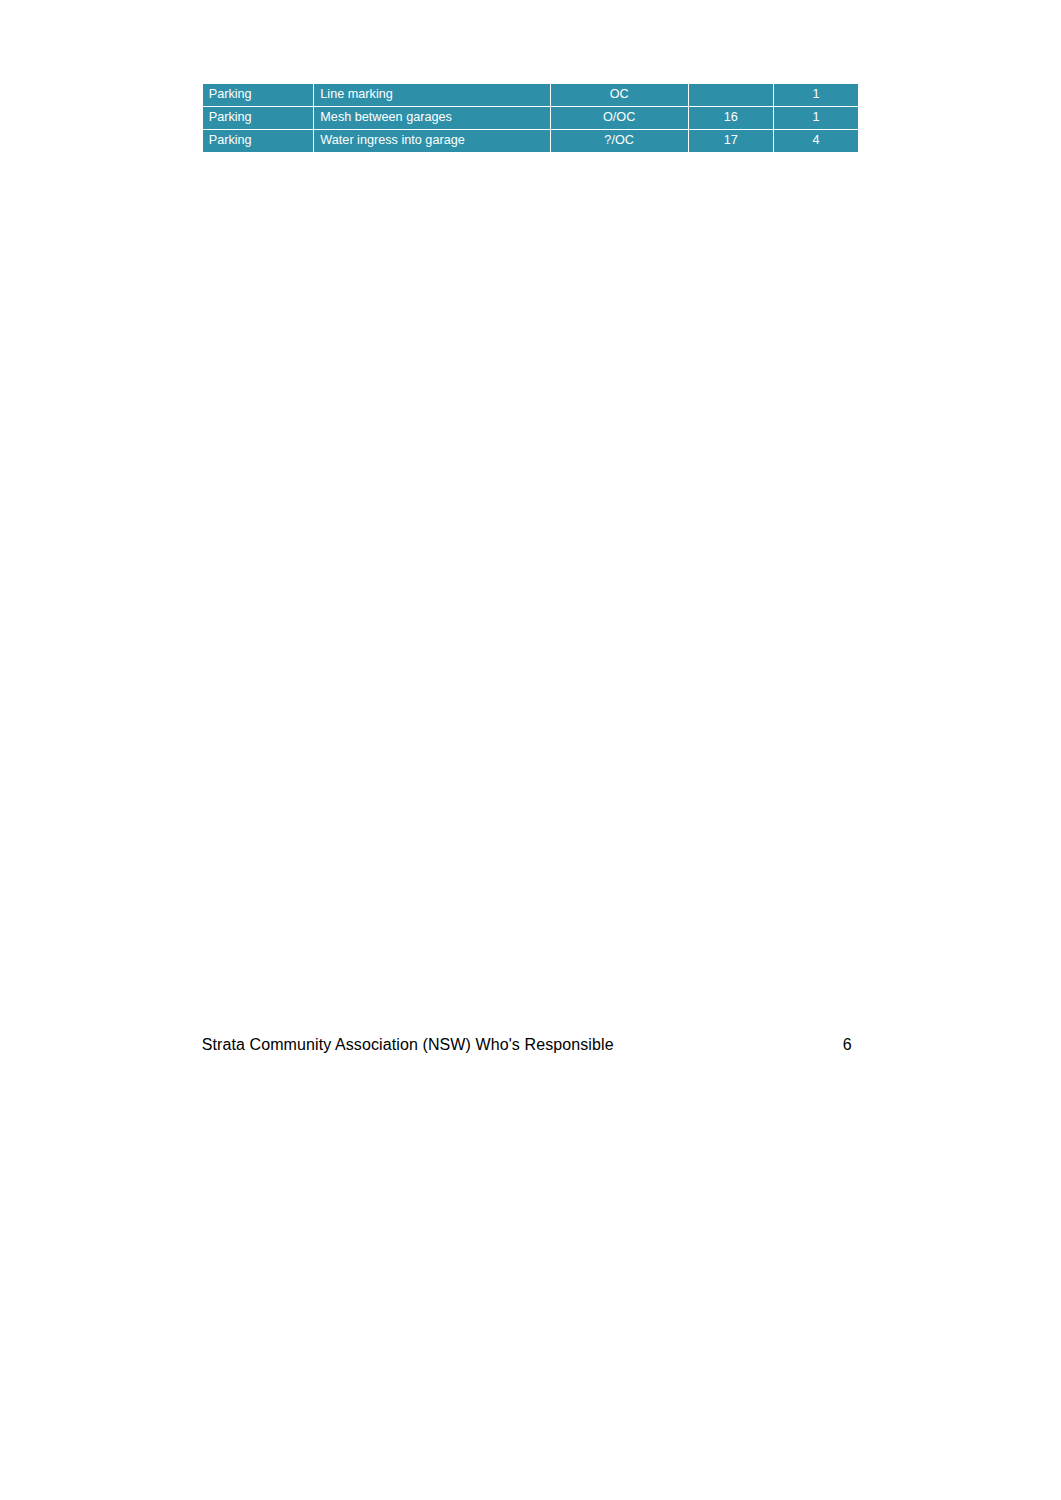| Parking | Line marking | OC | | 1 |
| Parking | Mesh between garages | O/OC | 16 | 1 |
| Parking | Water ingress into garage | ?/OC | 17 | 4 |
Strata Community Association (NSW) Who's Responsible
6